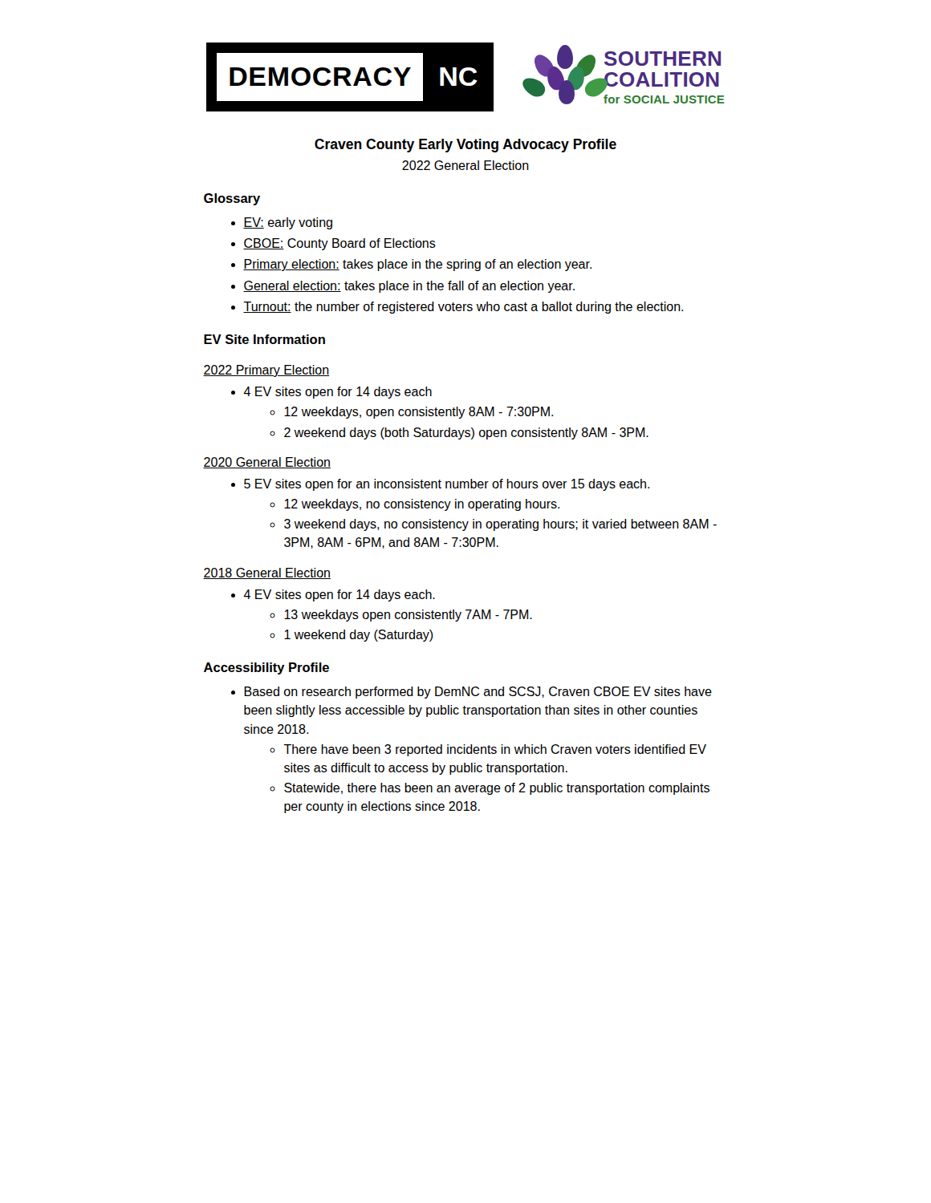DEMOCRACY
NC
SOUTHERN
COALITION
for SOCIAL JUSTICE
Craven County Early Voting Advocacy Profile
2022 General Election
Glossary
EV: early voting
CBOE: County Board of Elections
Primary election: takes place in the spring of an election year.
General election: takes place in the fall of an election year.
Turnout: the number of registered voters who cast a ballot during the election.
EV Site Information
2022 Primary Election
4 EV sites open for 14 days each
12 weekdays, open consistently 8AM - 7:30PM.
2 weekend days (both Saturdays) open consistently 8AM - 3PM.
2020 General Election
5 EV sites open for an inconsistent number of hours over 15 days each.
12 weekdays, no consistency in operating hours.
3 weekend days, no consistency in operating hours; it varied between 8AM - 3PM, 8AM - 6PM, and 8AM - 7:30PM.
2018 General Election
4 EV sites open for 14 days each.
13 weekdays open consistently 7AM - 7PM.
1 weekend day (Saturday)
Accessibility Profile
Based on research performed by DemNC and SCSJ, Craven CBOE EV sites have been slightly less accessible by public transportation than sites in other counties since 2018.
There have been 3 reported incidents in which Craven voters identified EV sites as difficult to access by public transportation.
Statewide, there has been an average of 2 public transportation complaints per county in elections since 2018.